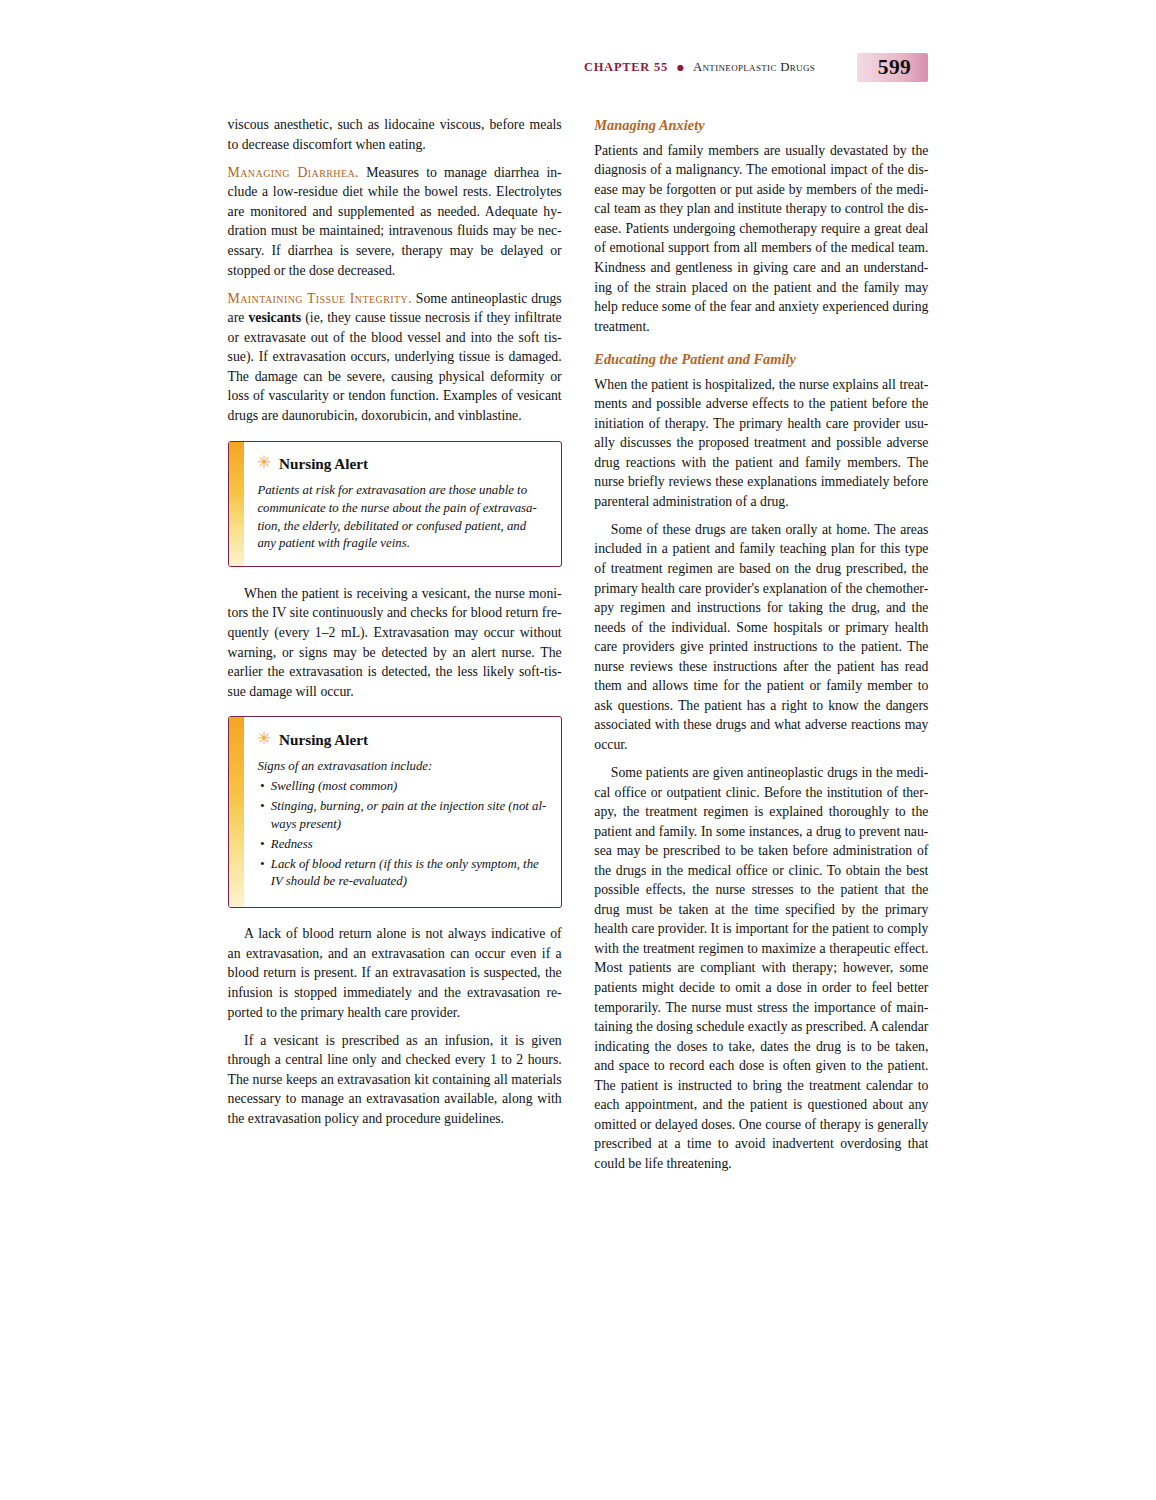CHAPTER 55 ● Antineoplastic Drugs 599
viscous anesthetic, such as lidocaine viscous, before meals to decrease discomfort when eating.
Managing Diarrhea. Measures to manage diarrhea include a low-residue diet while the bowel rests. Electrolytes are monitored and supplemented as needed. Adequate hydration must be maintained; intravenous fluids may be necessary. If diarrhea is severe, therapy may be delayed or stopped or the dose decreased.
Maintaining Tissue Integrity. Some antineoplastic drugs are vesicants (ie, they cause tissue necrosis if they infiltrate or extravasate out of the blood vessel and into the soft tissue). If extravasation occurs, underlying tissue is damaged. The damage can be severe, causing physical deformity or loss of vascularity or tendon function. Examples of vesicant drugs are daunorubicin, doxorubicin, and vinblastine.
✳Nursing Alert
Patients at risk for extravasation are those unable to communicate to the nurse about the pain of extravasation, the elderly, debilitated or confused patient, and any patient with fragile veins.
When the patient is receiving a vesicant, the nurse monitors the IV site continuously and checks for blood return frequently (every 1–2 mL). Extravasation may occur without warning, or signs may be detected by an alert nurse. The earlier the extravasation is detected, the less likely soft-tissue damage will occur.
✳Nursing Alert
Signs of an extravasation include:
Swelling (most common)
Stinging, burning, or pain at the injection site (not always present)
Redness
Lack of blood return (if this is the only symptom, the IV should be re-evaluated)
A lack of blood return alone is not always indicative of an extravasation, and an extravasation can occur even if a blood return is present. If an extravasation is suspected, the infusion is stopped immediately and the extravasation reported to the primary health care provider.
If a vesicant is prescribed as an infusion, it is given through a central line only and checked every 1 to 2 hours. The nurse keeps an extravasation kit containing all materials necessary to manage an extravasation available, along with the extravasation policy and procedure guidelines.
Managing Anxiety
Patients and family members are usually devastated by the diagnosis of a malignancy. The emotional impact of the disease may be forgotten or put aside by members of the medical team as they plan and institute therapy to control the disease. Patients undergoing chemotherapy require a great deal of emotional support from all members of the medical team. Kindness and gentleness in giving care and an understanding of the strain placed on the patient and the family may help reduce some of the fear and anxiety experienced during treatment.
Educating the Patient and Family
When the patient is hospitalized, the nurse explains all treatments and possible adverse effects to the patient before the initiation of therapy. The primary health care provider usually discusses the proposed treatment and possible adverse drug reactions with the patient and family members. The nurse briefly reviews these explanations immediately before parenteral administration of a drug.
Some of these drugs are taken orally at home. The areas included in a patient and family teaching plan for this type of treatment regimen are based on the drug prescribed, the primary health care provider's explanation of the chemotherapy regimen and instructions for taking the drug, and the needs of the individual. Some hospitals or primary health care providers give printed instructions to the patient. The nurse reviews these instructions after the patient has read them and allows time for the patient or family member to ask questions. The patient has a right to know the dangers associated with these drugs and what adverse reactions may occur.
Some patients are given antineoplastic drugs in the medical office or outpatient clinic. Before the institution of therapy, the treatment regimen is explained thoroughly to the patient and family. In some instances, a drug to prevent nausea may be prescribed to be taken before administration of the drugs in the medical office or clinic. To obtain the best possible effects, the nurse stresses to the patient that the drug must be taken at the time specified by the primary health care provider. It is important for the patient to comply with the treatment regimen to maximize a therapeutic effect. Most patients are compliant with therapy; however, some patients might decide to omit a dose in order to feel better temporarily. The nurse must stress the importance of maintaining the dosing schedule exactly as prescribed. A calendar indicating the doses to take, dates the drug is to be taken, and space to record each dose is often given to the patient. The patient is instructed to bring the treatment calendar to each appointment, and the patient is questioned about any omitted or delayed doses. One course of therapy is generally prescribed at a time to avoid inadvertent overdosing that could be life threatening.